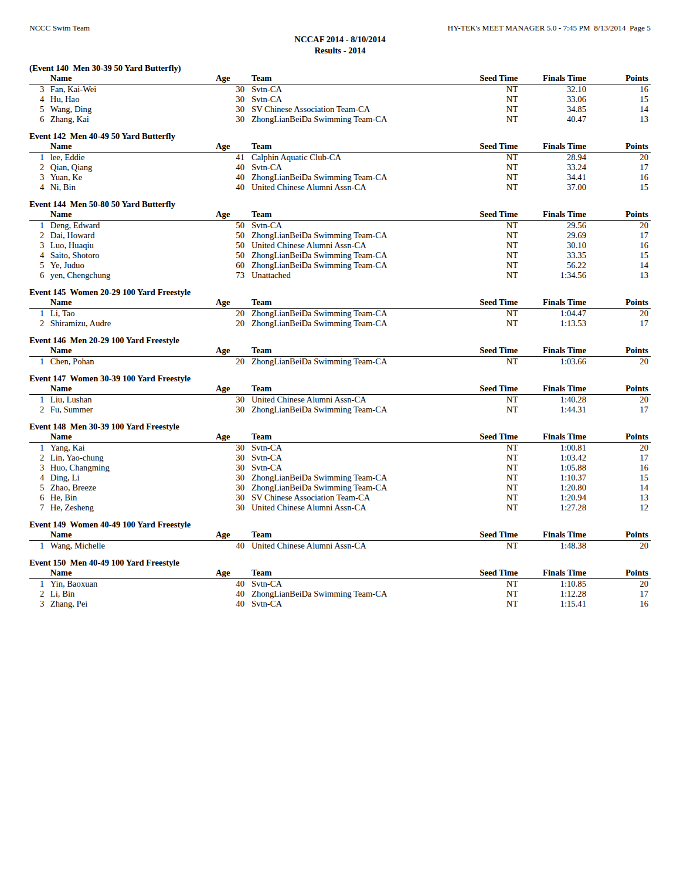NCCC Swim Team HY-TEK's MEET MANAGER 5.0 - 7:45 PM 8/13/2014 Page 5
NCCAF 2014 - 8/10/2014
Results - 2014
(Event 140 Men 30-39 50 Yard Butterfly)
| | Name | Age | Team | Seed Time | Finals Time | Points |
| --- | --- | --- | --- | --- | --- | --- |
| 3 | Fan, Kai-Wei | 30 | Svtn-CA | NT | 32.10 | 16 |
| 4 | Hu, Hao | 30 | Svtn-CA | NT | 33.06 | 15 |
| 5 | Wang, Ding | 30 | SV Chinese Association Team-CA | NT | 34.85 | 14 |
| 6 | Zhang, Kai | 30 | ZhongLianBeiDa Swimming Team-CA | NT | 40.47 | 13 |
Event 142 Men 40-49 50 Yard Butterfly
| | Name | Age | Team | Seed Time | Finals Time | Points |
| --- | --- | --- | --- | --- | --- | --- |
| 1 | lee, Eddie | 41 | Calphin Aquatic Club-CA | NT | 28.94 | 20 |
| 2 | Qian, Qiang | 40 | Svtn-CA | NT | 33.24 | 17 |
| 3 | Yuan, Ke | 40 | ZhongLianBeiDa Swimming Team-CA | NT | 34.41 | 16 |
| 4 | Ni, Bin | 40 | United Chinese Alumni Assn-CA | NT | 37.00 | 15 |
Event 144 Men 50-80 50 Yard Butterfly
| | Name | Age | Team | Seed Time | Finals Time | Points |
| --- | --- | --- | --- | --- | --- | --- |
| 1 | Deng, Edward | 50 | Svtn-CA | NT | 29.56 | 20 |
| 2 | Dai, Howard | 50 | ZhongLianBeiDa Swimming Team-CA | NT | 29.69 | 17 |
| 3 | Luo, Huaqiu | 50 | United Chinese Alumni Assn-CA | NT | 30.10 | 16 |
| 4 | Saito, Shotoro | 50 | ZhongLianBeiDa Swimming Team-CA | NT | 33.35 | 15 |
| 5 | Ye, Juduo | 60 | ZhongLianBeiDa Swimming Team-CA | NT | 56.22 | 14 |
| 6 | yen, Chengchung | 73 | Unattached | NT | 1:34.56 | 13 |
Event 145 Women 20-29 100 Yard Freestyle
| | Name | Age | Team | Seed Time | Finals Time | Points |
| --- | --- | --- | --- | --- | --- | --- |
| 1 | Li, Tao | 20 | ZhongLianBeiDa Swimming Team-CA | NT | 1:04.47 | 20 |
| 2 | Shiramizu, Audre | 20 | ZhongLianBeiDa Swimming Team-CA | NT | 1:13.53 | 17 |
Event 146 Men 20-29 100 Yard Freestyle
| | Name | Age | Team | Seed Time | Finals Time | Points |
| --- | --- | --- | --- | --- | --- | --- |
| 1 | Chen, Pohan | 20 | ZhongLianBeiDa Swimming Team-CA | NT | 1:03.66 | 20 |
Event 147 Women 30-39 100 Yard Freestyle
| | Name | Age | Team | Seed Time | Finals Time | Points |
| --- | --- | --- | --- | --- | --- | --- |
| 1 | Liu, Lushan | 30 | United Chinese Alumni Assn-CA | NT | 1:40.28 | 20 |
| 2 | Fu, Summer | 30 | ZhongLianBeiDa Swimming Team-CA | NT | 1:44.31 | 17 |
Event 148 Men 30-39 100 Yard Freestyle
| | Name | Age | Team | Seed Time | Finals Time | Points |
| --- | --- | --- | --- | --- | --- | --- |
| 1 | Yang, Kai | 30 | Svtn-CA | NT | 1:00.81 | 20 |
| 2 | Lin, Yao-chung | 30 | Svtn-CA | NT | 1:03.42 | 17 |
| 3 | Huo, Changming | 30 | Svtn-CA | NT | 1:05.88 | 16 |
| 4 | Ding, Li | 30 | ZhongLianBeiDa Swimming Team-CA | NT | 1:10.37 | 15 |
| 5 | Zhao, Breeze | 30 | ZhongLianBeiDa Swimming Team-CA | NT | 1:20.80 | 14 |
| 6 | He, Bin | 30 | SV Chinese Association Team-CA | NT | 1:20.94 | 13 |
| 7 | He, Zesheng | 30 | United Chinese Alumni Assn-CA | NT | 1:27.28 | 12 |
Event 149 Women 40-49 100 Yard Freestyle
| | Name | Age | Team | Seed Time | Finals Time | Points |
| --- | --- | --- | --- | --- | --- | --- |
| 1 | Wang, Michelle | 40 | United Chinese Alumni Assn-CA | NT | 1:48.38 | 20 |
Event 150 Men 40-49 100 Yard Freestyle
| | Name | Age | Team | Seed Time | Finals Time | Points |
| --- | --- | --- | --- | --- | --- | --- |
| 1 | Yin, Baoxuan | 40 | Svtn-CA | NT | 1:10.85 | 20 |
| 2 | Li, Bin | 40 | ZhongLianBeiDa Swimming Team-CA | NT | 1:12.28 | 17 |
| 3 | Zhang, Pei | 40 | Svtn-CA | NT | 1:15.41 | 16 |